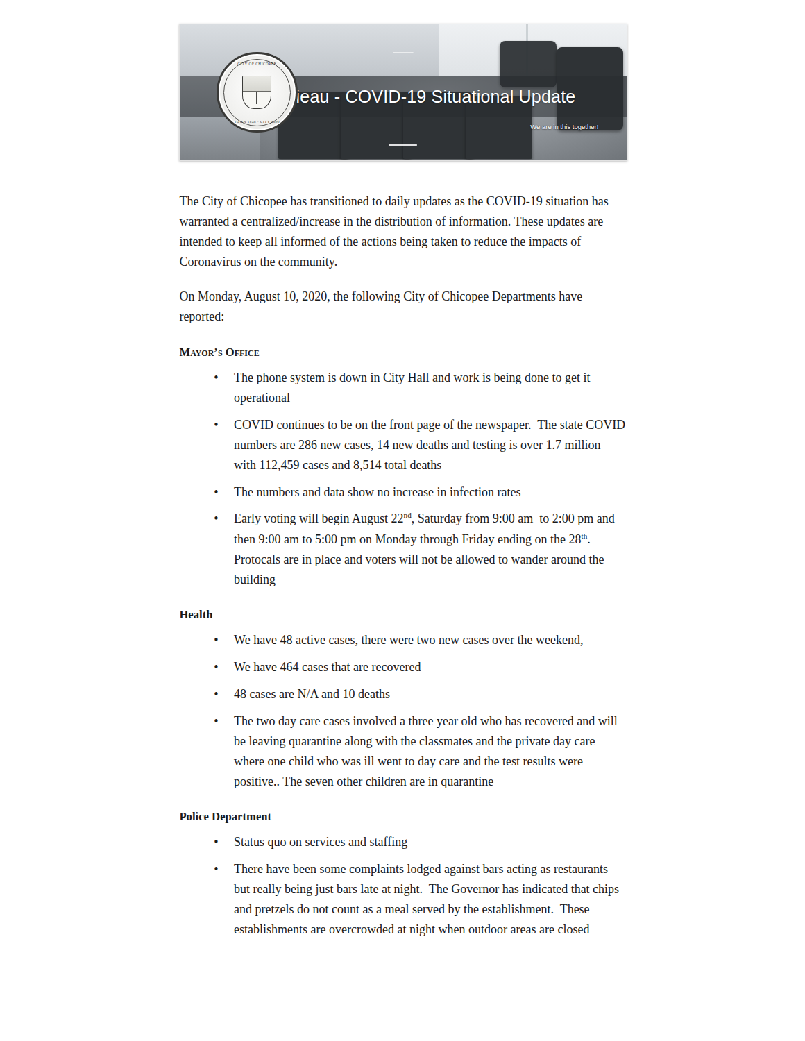Mayor Vieau - COVID-19 Situational Update
We are in this together!
City of Chicopee
Town 1848 · City 1890
The City of Chicopee has transitioned to daily updates as the COVID-19 situation has warranted a centralized/increase in the distribution of information. These updates are intended to keep all informed of the actions being taken to reduce the impacts of Coronavirus on the community.
On Monday, August 10, 2020, the following City of Chicopee Departments have reported:
Mayor’s Office
The phone system is down in City Hall and work is being done to get it operational
COVID continues to be on the front page of the newspaper. The state COVID numbers are 286 new cases, 14 new deaths and testing is over 1.7 million with 112,459 cases and 8,514 total deaths
The numbers and data show no increase in infection rates
Early voting will begin August 22nd, Saturday from 9:00 am to 2:00 pm and then 9:00 am to 5:00 pm on Monday through Friday ending on the 28th. Protocals are in place and voters will not be allowed to wander around the building
Health
We have 48 active cases, there were two new cases over the weekend,
We have 464 cases that are recovered
48 cases are N/A and 10 deaths
The two day care cases involved a three year old who has recovered and will be leaving quarantine along with the classmates and the private day care where one child who was ill went to day care and the test results were positive.. The seven other children are in quarantine
Police Department
Status quo on services and staffing
There have been some complaints lodged against bars acting as restaurants but really being just bars late at night. The Governor has indicated that chips and pretzels do not count as a meal served by the establishment. These establishments are overcrowded at night when outdoor areas are closed